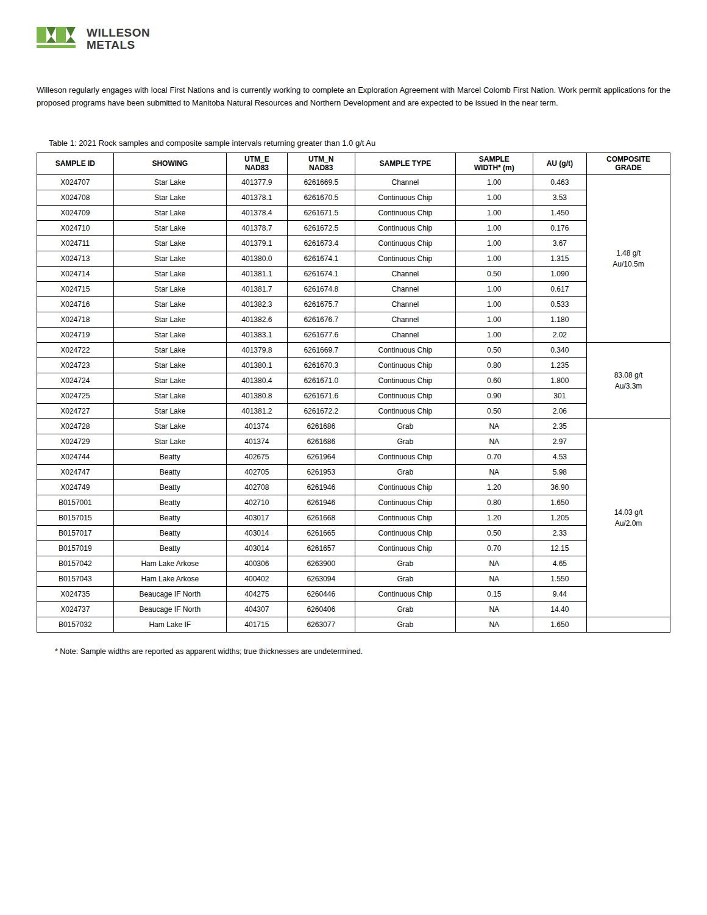WILLESON
METALS
Willeson regularly engages with local First Nations and is currently working to complete an Exploration Agreement with Marcel Colomb First Nation. Work permit applications for the proposed programs have been submitted to Manitoba Natural Resources and Northern Development and are expected to be issued in the near term.
Table 1: 2021 Rock samples and composite sample intervals returning greater than 1.0 g/t Au
| SAMPLE ID | SHOWING | UTM_E NAD83 | UTM_N NAD83 | SAMPLE TYPE | SAMPLE WIDTH* (m) | AU (g/t) | COMPOSITE GRADE |
| --- | --- | --- | --- | --- | --- | --- | --- |
| X024707 | Star Lake | 401377.9 | 6261669.5 | Channel | 1.00 | 0.463 | 1.48 g/t Au/10.5m |
| X024708 | Star Lake | 401378.1 | 6261670.5 | Continuous Chip | 1.00 | 3.53 |
| X024709 | Star Lake | 401378.4 | 6261671.5 | Continuous Chip | 1.00 | 1.450 |
| X024710 | Star Lake | 401378.7 | 6261672.5 | Continuous Chip | 1.00 | 0.176 |
| X024711 | Star Lake | 401379.1 | 6261673.4 | Continuous Chip | 1.00 | 3.67 |
| X024713 | Star Lake | 401380.0 | 6261674.1 | Continuous Chip | 1.00 | 1.315 |
| X024714 | Star Lake | 401381.1 | 6261674.1 | Channel | 0.50 | 1.090 |
| X024715 | Star Lake | 401381.7 | 6261674.8 | Channel | 1.00 | 0.617 |
| X024716 | Star Lake | 401382.3 | 6261675.7 | Channel | 1.00 | 0.533 |
| X024718 | Star Lake | 401382.6 | 6261676.7 | Channel | 1.00 | 1.180 |
| X024719 | Star Lake | 401383.1 | 6261677.6 | Channel | 1.00 | 2.02 |
| X024722 | Star Lake | 401379.8 | 6261669.7 | Continuous Chip | 0.50 | 0.340 | 83.08 g/t Au/3.3m |
| X024723 | Star Lake | 401380.1 | 6261670.3 | Continuous Chip | 0.80 | 1.235 |
| X024724 | Star Lake | 401380.4 | 6261671.0 | Continuous Chip | 0.60 | 1.800 |
| X024725 | Star Lake | 401380.8 | 6261671.6 | Continuous Chip | 0.90 | 301 |
| X024727 | Star Lake | 401381.2 | 6261672.2 | Continuous Chip | 0.50 | 2.06 |
| X024728 | Star Lake | 401374 | 6261686 | Grab | NA | 2.35 | 14.03 g/t Au/2.0m |
| X024729 | Star Lake | 401374 | 6261686 | Grab | NA | 2.97 |
| X024744 | Beatty | 402675 | 6261964 | Continuous Chip | 0.70 | 4.53 |
| X024747 | Beatty | 402705 | 6261953 | Grab | NA | 5.98 |
| X024749 | Beatty | 402708 | 6261946 | Continuous Chip | 1.20 | 36.90 |
| B0157001 | Beatty | 402710 | 6261946 | Continuous Chip | 0.80 | 1.650 |
| B0157015 | Beatty | 403017 | 6261668 | Continuous Chip | 1.20 | 1.205 |
| B0157017 | Beatty | 403014 | 6261665 | Continuous Chip | 0.50 | 2.33 |
| B0157019 | Beatty | 403014 | 6261657 | Continuous Chip | 0.70 | 12.15 |
| B0157042 | Ham Lake Arkose | 400306 | 6263900 | Grab | NA | 4.65 |
| B0157043 | Ham Lake Arkose | 400402 | 6263094 | Grab | NA | 1.550 |
| X024735 | Beaucage IF North | 404275 | 6260446 | Continuous Chip | 0.15 | 9.44 |
| X024737 | Beaucage IF North | 404307 | 6260406 | Grab | NA | 14.40 |
| B0157032 | Ham Lake IF | 401715 | 6263077 | Grab | NA | 1.650 | |
* Note: Sample widths are reported as apparent widths; true thicknesses are undetermined.